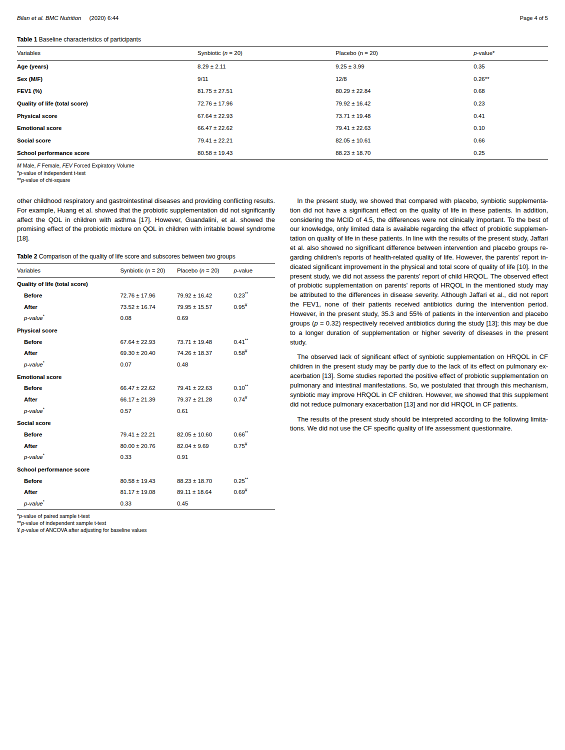Bilan et al. BMC Nutrition (2020) 6:44
Page 4 of 5
Table 1 Baseline characteristics of participants
| Variables | Synbiotic ( n = 20) | Placebo (n = 20) | p -value* |
| --- | --- | --- | --- |
| Age (years) | 8.29 ± 2.11 | 9.25 ± 3.99 | 0.35 |
| Sex (M/F) | 9/11 | 12/8 | 0.26** |
| FEV1 (%) | 81.75 ± 27.51 | 80.29 ± 22.84 | 0.68 |
| Quality of life (total score) | 72.76 ± 17.96 | 79.92 ± 16.42 | 0.23 |
| Physical score | 67.64 ± 22.93 | 73.71 ± 19.48 | 0.41 |
| Emotional score | 66.47 ± 22.62 | 79.41 ± 22.63 | 0.10 |
| Social score | 79.41 ± 22.21 | 82.05 ± 10.61 | 0.66 |
| School performance score | 80.58 ± 19.43 | 88.23 ± 18.70 | 0.25 |
M Male, F Female, FEV Forced Expiratory Volume
*p-value of independent t-test
**p-value of chi-square
other childhood respiratory and gastrointestinal diseases and providing conflicting results. For example, Huang et al. showed that the probiotic supplementation did not significantly affect the QOL in children with asthma [17]. However, Guandalini, et al. showed the promising effect of the probiotic mixture on QOL in children with irritable bowel syndrome [18].
Table 2 Comparison of the quality of life score and subscores between two groups
| Variables | Synbiotic ( n = 20) | Placebo ( n = 20) | p -value |
| --- | --- | --- | --- |
| Quality of life (total score) |
| Before | 72.76 ± 17.96 | 79.92 ± 16.42 | 0.23 ** |
| After | 73.52 ± 16.74 | 79.95 ± 15.57 | 0.95 ¥ |
| p -value * | 0.08 | 0.69 | |
| Physical score |
| Before | 67.64 ± 22.93 | 73.71 ± 19.48 | 0.41 ** |
| After | 69.30 ± 20.40 | 74.26 ± 18.37 | 0.58 ¥ |
| p -value * | 0.07 | 0.48 | |
| Emotional score |
| Before | 66.47 ± 22.62 | 79.41 ± 22.63 | 0.10 ** |
| After | 66.17 ± 21.39 | 79.37 ± 21.28 | 0.74 ¥ |
| p -value * | 0.57 | 0.61 | |
| Social score |
| Before | 79.41 ± 22.21 | 82.05 ± 10.60 | 0.66 ** |
| After | 80.00 ± 20.76 | 82.04 ± 9.69 | 0.75 ¥ |
| p -value * | 0.33 | 0.91 | |
| School performance score |
| Before | 80.58 ± 19.43 | 88.23 ± 18.70 | 0.25 ** |
| After | 81.17 ± 19.08 | 89.11 ± 18.64 | 0.69 ¥ |
| p -value * | 0.33 | 0.45 | |
*p-value of paired sample t-test
**p-value of independent sample t-test
¥ p-value of ANCOVA after adjusting for baseline values
In the present study, we showed that compared with placebo, synbiotic supplementation did not have a significant effect on the quality of life in these patients. In addition, considering the MCID of 4.5, the differences were not clinically important. To the best of our knowledge, only limited data is available regarding the effect of probiotic supplementation on quality of life in these patients. In line with the results of the present study, Jaffari et al. also showed no significant difference between intervention and placebo groups regarding children's reports of health-related quality of life. However, the parents' report indicated significant improvement in the physical and total score of quality of life [10]. In the present study, we did not assess the parents' report of child HRQOL. The observed effect of probiotic supplementation on parents' reports of HRQOL in the mentioned study may be attributed to the differences in disease severity. Although Jaffari et al., did not report the FEV1, none of their patients received antibiotics during the intervention period. However, in the present study, 35.3 and 55% of patients in the intervention and placebo groups (p = 0.32) respectively received antibiotics during the study [13]; this may be due to a longer duration of supplementation or higher severity of diseases in the present study.
The observed lack of significant effect of synbiotic supplementation on HRQOL in CF children in the present study may be partly due to the lack of its effect on pulmonary exacerbation [13]. Some studies reported the positive effect of probiotic supplementation on pulmonary and intestinal manifestations. So, we postulated that through this mechanism, synbiotic may improve HRQOL in CF children. However, we showed that this supplement did not reduce pulmonary exacerbation [13] and nor did HRQOL in CF patients.
The results of the present study should be interpreted according to the following limitations. We did not use the CF specific quality of life assessment questionnaire.